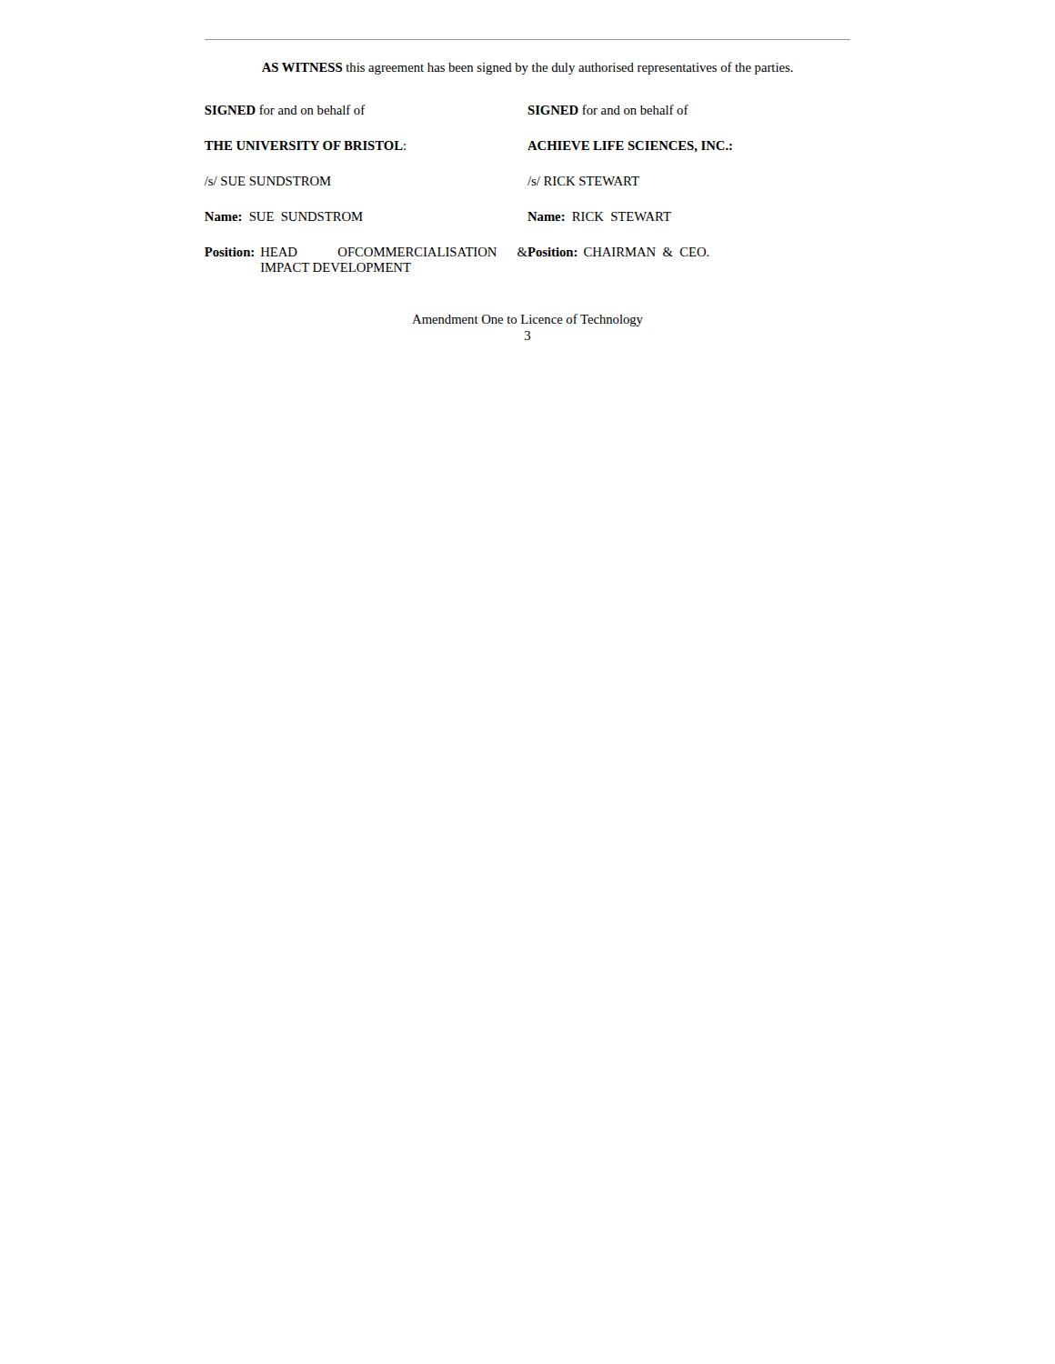AS WITNESS this agreement has been signed by the duly authorised representatives of the parties.
| SIGNED for and on behalf of | SIGNED for and on behalf of |
| THE UNIVERSITY OF BRISTOL : | ACHIEVE LIFE SCIENCES, INC.: |
| /s/ SUE SUNDSTROM | /s/ RICK STEWART |
| Name: SUE SUNDSTROM | Name: RICK STEWART |
| Position: HEAD OFCOMMERCIALISATION & IMPACT DEVELOPMENT | Position: CHAIRMAN & CEO. |
Amendment One to Licence of Technology
3